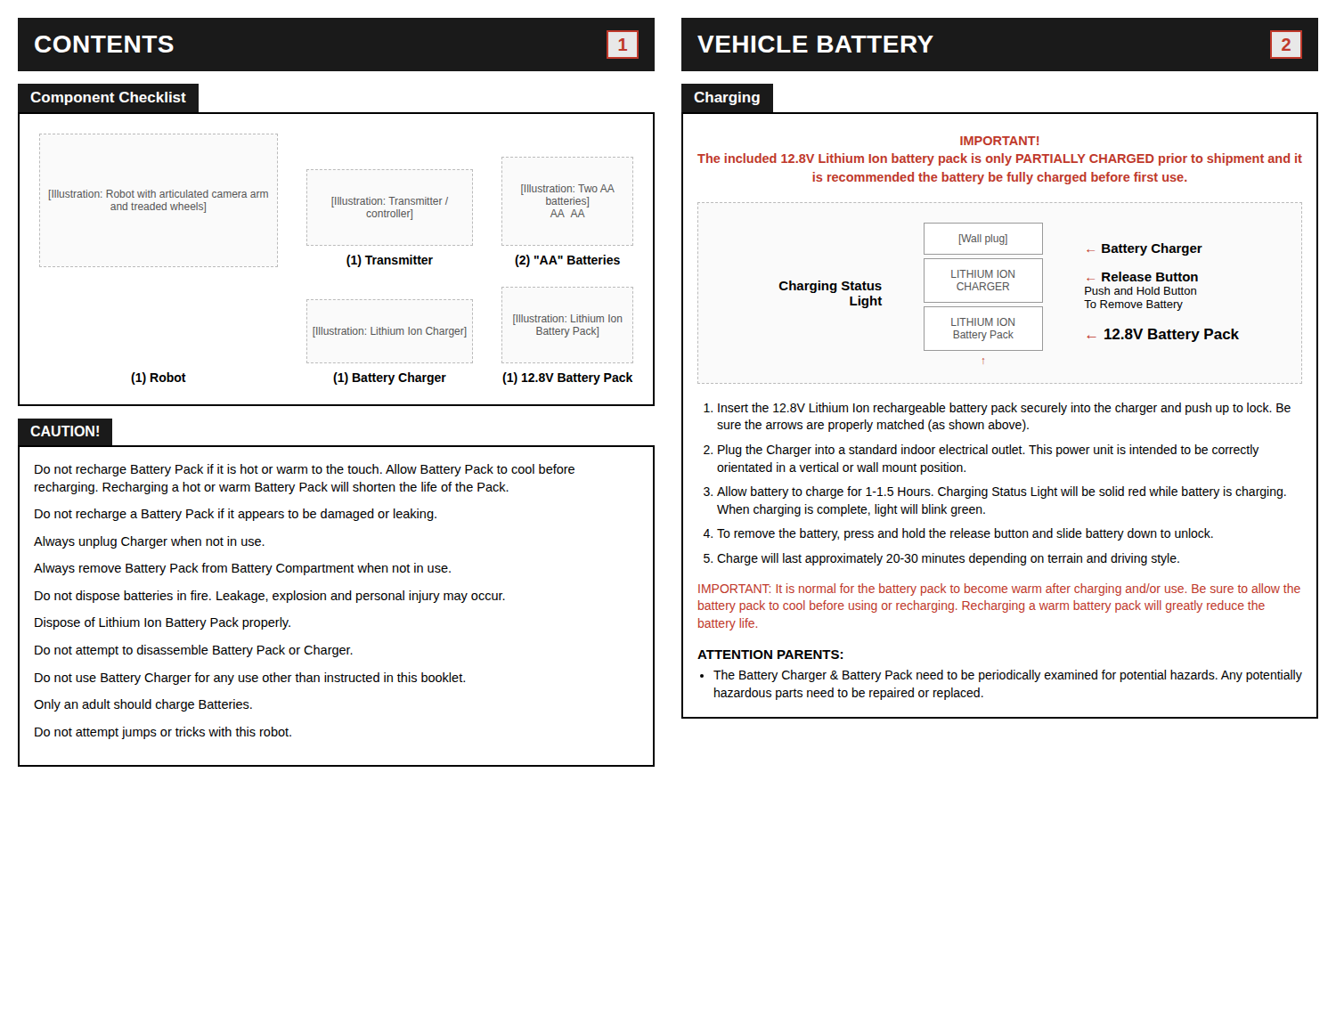CONTENTS 1
Component Checklist
[Illustration: Robot with articulated camera arm and treaded wheels]
[Illustration: Transmitter / controller]
(1) Transmitter
[Illustration: Two AA batteries]
AA AA
(2) "AA" Batteries
(1) Robot
[Illustration: Lithium Ion Charger]
(1) Battery Charger
[Illustration: Lithium Ion Battery Pack]
(1) 12.8V Battery Pack
CAUTION!
Do not recharge Battery Pack if it is hot or warm to the touch. Allow Battery Pack to cool before recharging. Recharging a hot or warm Battery Pack will shorten the life of the Pack.
Do not recharge a Battery Pack if it appears to be damaged or leaking.
Always unplug Charger when not in use.
Always remove Battery Pack from Battery Compartment when not in use.
Do not dispose batteries in fire. Leakage, explosion and personal injury may occur.
Dispose of Lithium Ion Battery Pack properly.
Do not attempt to disassemble Battery Pack or Charger.
Do not use Battery Charger for any use other than instructed in this booklet.
Only an adult should charge Batteries.
Do not attempt jumps or tricks with this robot.
VEHICLE BATTERY 2
Charging
IMPORTANT! The included 12.8V Lithium Ion battery pack is only PARTIALLY CHARGED prior to shipment and it is recommended the battery be fully charged before first use.
Charging Status
Light
[Wall plug]
LITHIUM ION
CHARGER
LITHIUM ION
Battery Pack
↑
← Battery Charger
← Release Button Push and Hold Button
To Remove Battery
← 12.8V Battery Pack
Insert the 12.8V Lithium Ion rechargeable battery pack securely into the charger and push up to lock. Be sure the arrows are properly matched (as shown above).
Plug the Charger into a standard indoor electrical outlet. This power unit is intended to be correctly orientated in a vertical or wall mount position.
Allow battery to charge for 1-1.5 Hours. Charging Status Light will be solid red while battery is charging. When charging is complete, light will blink green.
To remove the battery, press and hold the release button and slide battery down to unlock.
Charge will last approximately 20-30 minutes depending on terrain and driving style.
IMPORTANT: It is normal for the battery pack to become warm after charging and/or use. Be sure to allow the battery pack to cool before using or recharging. Recharging a warm battery pack will greatly reduce the battery life.
ATTENTION PARENTS:
The Battery Charger & Battery Pack need to be periodically examined for potential hazards. Any potentially hazardous parts need to be repaired or replaced.